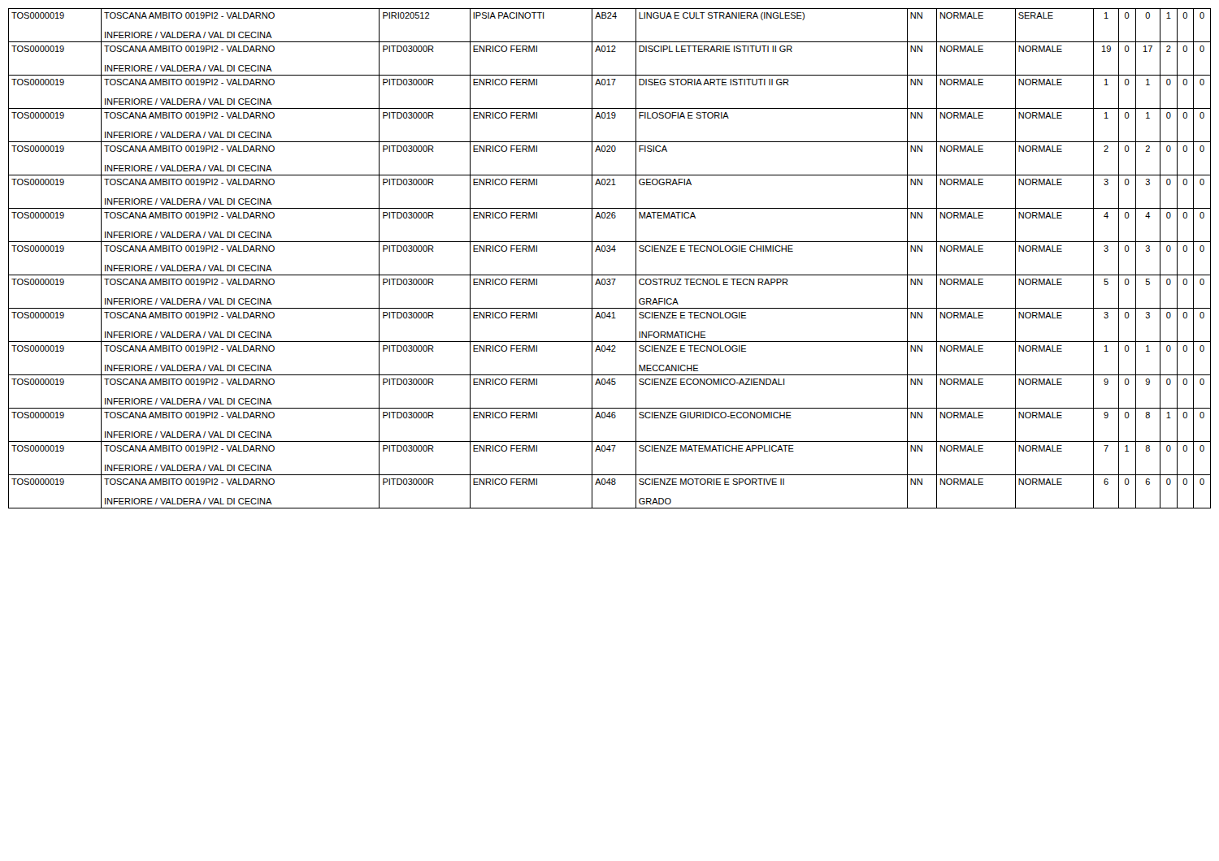| TOS0000019 | TOSCANA AMBITO 0019PI2 - VALDARNO INFERIORE / VALDERA / VAL DI CECINA | PIRI020512 | IPSIA PACINOTTI | AB24 | LINGUA E CULT STRANIERA (INGLESE) | NN | NORMALE | SERALE | 1 | 0 | 0 | 1 | 0 | 0 |
| TOS0000019 | TOSCANA AMBITO 0019PI2 - VALDARNO INFERIORE / VALDERA / VAL DI CECINA | PITD03000R | ENRICO FERMI | A012 | DISCIPL LETTERARIE ISTITUTI II GR | NN | NORMALE | NORMALE | 19 | 0 | 17 | 2 | 0 | 0 |
| TOS0000019 | TOSCANA AMBITO 0019PI2 - VALDARNO INFERIORE / VALDERA / VAL DI CECINA | PITD03000R | ENRICO FERMI | A017 | DISEG STORIA ARTE ISTITUTI II GR | NN | NORMALE | NORMALE | 1 | 0 | 1 | 0 | 0 | 0 |
| TOS0000019 | TOSCANA AMBITO 0019PI2 - VALDARNO INFERIORE / VALDERA / VAL DI CECINA | PITD03000R | ENRICO FERMI | A019 | FILOSOFIA E STORIA | NN | NORMALE | NORMALE | 1 | 0 | 1 | 0 | 0 | 0 |
| TOS0000019 | TOSCANA AMBITO 0019PI2 - VALDARNO INFERIORE / VALDERA / VAL DI CECINA | PITD03000R | ENRICO FERMI | A020 | FISICA | NN | NORMALE | NORMALE | 2 | 0 | 2 | 0 | 0 | 0 |
| TOS0000019 | TOSCANA AMBITO 0019PI2 - VALDARNO INFERIORE / VALDERA / VAL DI CECINA | PITD03000R | ENRICO FERMI | A021 | GEOGRAFIA | NN | NORMALE | NORMALE | 3 | 0 | 3 | 0 | 0 | 0 |
| TOS0000019 | TOSCANA AMBITO 0019PI2 - VALDARNO INFERIORE / VALDERA / VAL DI CECINA | PITD03000R | ENRICO FERMI | A026 | MATEMATICA | NN | NORMALE | NORMALE | 4 | 0 | 4 | 0 | 0 | 0 |
| TOS0000019 | TOSCANA AMBITO 0019PI2 - VALDARNO INFERIORE / VALDERA / VAL DI CECINA | PITD03000R | ENRICO FERMI | A034 | SCIENZE E TECNOLOGIE CHIMICHE | NN | NORMALE | NORMALE | 3 | 0 | 3 | 0 | 0 | 0 |
| TOS0000019 | TOSCANA AMBITO 0019PI2 - VALDARNO INFERIORE / VALDERA / VAL DI CECINA | PITD03000R | ENRICO FERMI | A037 | COSTRUZ TECNOL E TECN RAPPR GRAFICA | NN | NORMALE | NORMALE | 5 | 0 | 5 | 0 | 0 | 0 |
| TOS0000019 | TOSCANA AMBITO 0019PI2 - VALDARNO INFERIORE / VALDERA / VAL DI CECINA | PITD03000R | ENRICO FERMI | A041 | SCIENZE E TECNOLOGIE INFORMATICHE | NN | NORMALE | NORMALE | 3 | 0 | 3 | 0 | 0 | 0 |
| TOS0000019 | TOSCANA AMBITO 0019PI2 - VALDARNO INFERIORE / VALDERA / VAL DI CECINA | PITD03000R | ENRICO FERMI | A042 | SCIENZE E TECNOLOGIE MECCANICHE | NN | NORMALE | NORMALE | 1 | 0 | 1 | 0 | 0 | 0 |
| TOS0000019 | TOSCANA AMBITO 0019PI2 - VALDARNO INFERIORE / VALDERA / VAL DI CECINA | PITD03000R | ENRICO FERMI | A045 | SCIENZE ECONOMICO-AZIENDALI | NN | NORMALE | NORMALE | 9 | 0 | 9 | 0 | 0 | 0 |
| TOS0000019 | TOSCANA AMBITO 0019PI2 - VALDARNO INFERIORE / VALDERA / VAL DI CECINA | PITD03000R | ENRICO FERMI | A046 | SCIENZE GIURIDICO-ECONOMICHE | NN | NORMALE | NORMALE | 9 | 0 | 8 | 1 | 0 | 0 |
| TOS0000019 | TOSCANA AMBITO 0019PI2 - VALDARNO INFERIORE / VALDERA / VAL DI CECINA | PITD03000R | ENRICO FERMI | A047 | SCIENZE MATEMATICHE APPLICATE | NN | NORMALE | NORMALE | 7 | 1 | 8 | 0 | 0 | 0 |
| TOS0000019 | TOSCANA AMBITO 0019PI2 - VALDARNO INFERIORE / VALDERA / VAL DI CECINA | PITD03000R | ENRICO FERMI | A048 | SCIENZE MOTORIE E SPORTIVE II GRADO | NN | NORMALE | NORMALE | 6 | 0 | 6 | 0 | 0 | 0 |